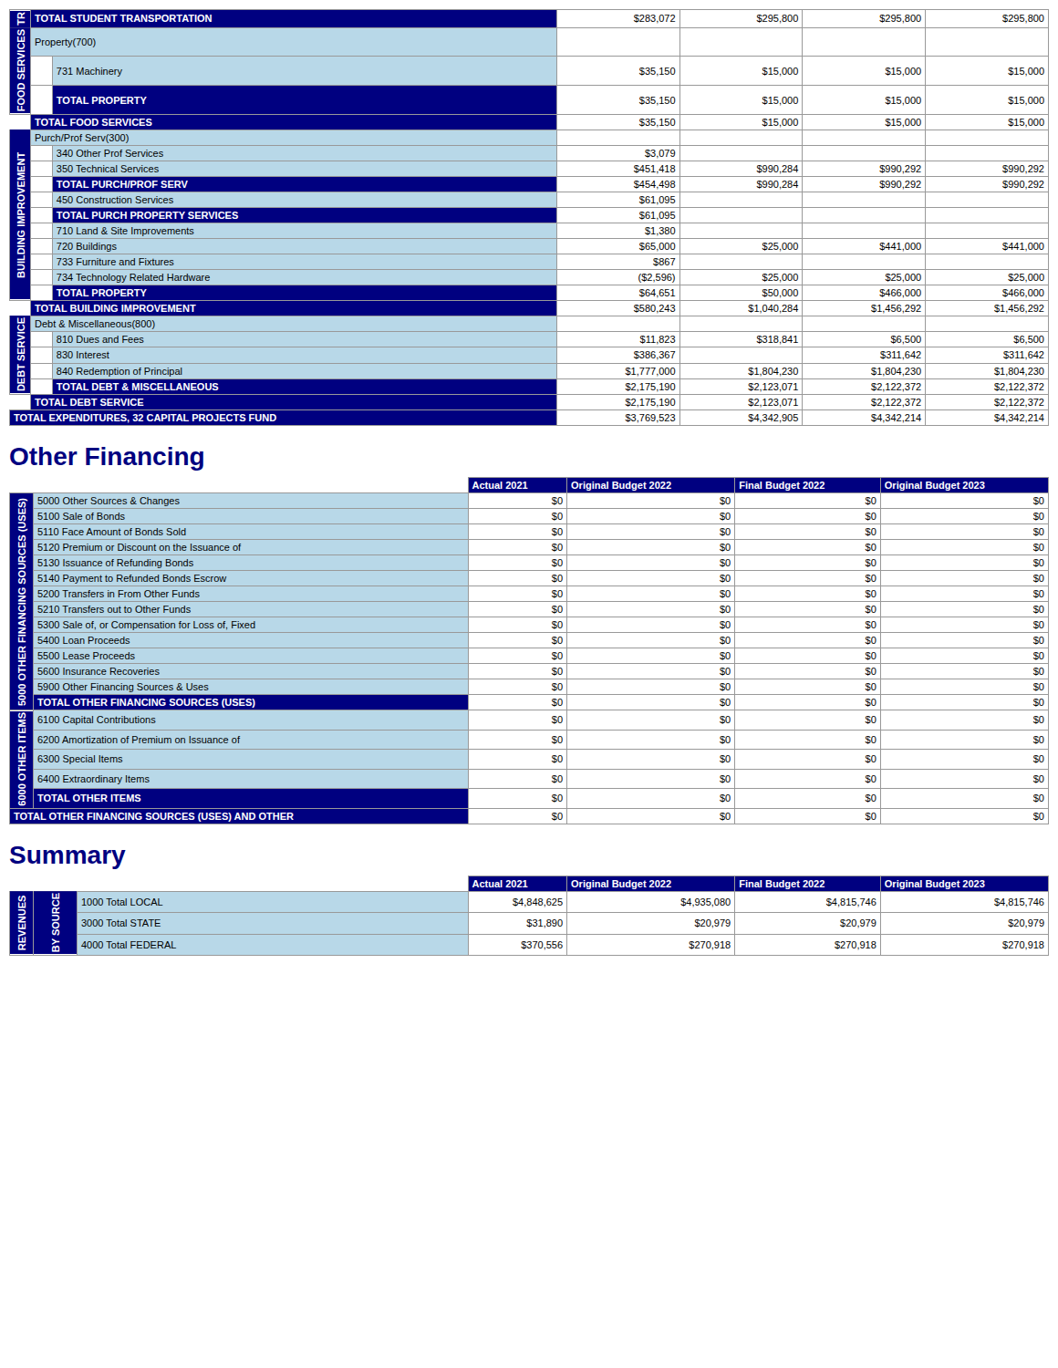| TR | TOTAL STUDENT TRANSPORTATION | $283,072 | $295,800 | $295,800 | $295,800 |
| FOOD SERVICES | Property(700) | | | | |
| | 731 Machinery | $35,150 | $15,000 | $15,000 | $15,000 |
| | TOTAL PROPERTY | $35,150 | $15,000 | $15,000 | $15,000 |
| | TOTAL FOOD SERVICES | $35,150 | $15,000 | $15,000 | $15,000 |
| BUILDING IMPROVEMENT | Purch/Prof Serv(300) | | | | |
| | 340 Other Prof Services | $3,079 | | | |
| | 350 Technical Services | $451,418 | $990,284 | $990,292 | $990,292 |
| | TOTAL PURCH/PROF SERV | $454,498 | $990,284 | $990,292 | $990,292 |
| | 450 Construction Services | $61,095 | | | |
| | TOTAL PURCH PROPERTY SERVICES | $61,095 | | | |
| | 710 Land & Site Improvements | $1,380 | | | |
| | 720 Buildings | $65,000 | $25,000 | $441,000 | $441,000 |
| | 733 Furniture and Fixtures | $867 | | | |
| | 734 Technology Related Hardware | ($2,596) | $25,000 | $25,000 | $25,000 |
| | TOTAL PROPERTY | $64,651 | $50,000 | $466,000 | $466,000 |
| | TOTAL BUILDING IMPROVEMENT | $580,243 | $1,040,284 | $1,456,292 | $1,456,292 |
| DEBT SERVICE | Debt & Miscellaneous(800) | | | | |
| | 810 Dues and Fees | $11,823 | $318,841 | $6,500 | $6,500 |
| | 830 Interest | $386,367 | | $311,642 | $311,642 |
| | 840 Redemption of Principal | $1,777,000 | $1,804,230 | $1,804,230 | $1,804,230 |
| | TOTAL DEBT & MISCELLANEOUS | $2,175,190 | $2,123,071 | $2,122,372 | $2,122,372 |
| | TOTAL DEBT SERVICE | $2,175,190 | $2,123,071 | $2,122,372 | $2,122,372 |
| TOTAL EXPENDITURES, 32 CAPITAL PROJECTS FUND | $3,769,523 | $4,342,905 | $4,342,214 | $4,342,214 |
Other Financing
| | | | Actual 2021 | Original Budget 2022 | Final Budget 2022 | Original Budget 2023 |
| 5000 OTHER FINANCING SOURCES (USES) | 5000 Other Sources & Changes | $0 | $0 | $0 | $0 |
| 5100 Sale of Bonds | $0 | $0 | $0 | $0 |
| 5110 Face Amount of Bonds Sold | $0 | $0 | $0 | $0 |
| 5120 Premium or Discount on the Issuance of | $0 | $0 | $0 | $0 |
| 5130 Issuance of Refunding Bonds | $0 | $0 | $0 | $0 |
| 5140 Payment to Refunded Bonds Escrow | $0 | $0 | $0 | $0 |
| 5200 Transfers in From Other Funds | $0 | $0 | $0 | $0 |
| 5210 Transfers out to Other Funds | $0 | $0 | $0 | $0 |
| 5300 Sale of, or Compensation for Loss of, Fixed | $0 | $0 | $0 | $0 |
| 5400 Loan Proceeds | $0 | $0 | $0 | $0 |
| 5500 Lease Proceeds | $0 | $0 | $0 | $0 |
| 5600 Insurance Recoveries | $0 | $0 | $0 | $0 |
| 5900 Other Financing Sources & Uses | $0 | $0 | $0 | $0 |
| TOTAL OTHER FINANCING SOURCES (USES) | $0 | $0 | $0 | $0 |
| 6000 OTHER ITEMS | 6100 Capital Contributions | $0 | $0 | $0 | $0 |
| 6200 Amortization of Premium on Issuance of | $0 | $0 | $0 | $0 |
| 6300 Special Items | $0 | $0 | $0 | $0 |
| 6400 Extraordinary Items | $0 | $0 | $0 | $0 |
| TOTAL OTHER ITEMS | $0 | $0 | $0 | $0 |
| TOTAL OTHER FINANCING SOURCES (USES) AND OTHER | $0 | $0 | $0 | $0 |
Summary
| | | | Actual 2021 | Original Budget 2022 | Final Budget 2022 | Original Budget 2023 |
| REVENUES | BY SOURCE | 1000 Total LOCAL | $4,848,625 | $4,935,080 | $4,815,746 | $4,815,746 |
| 3000 Total STATE | $31,890 | $20,979 | $20,979 | $20,979 |
| 4000 Total FEDERAL | $370,556 | $270,918 | $270,918 | $270,918 |